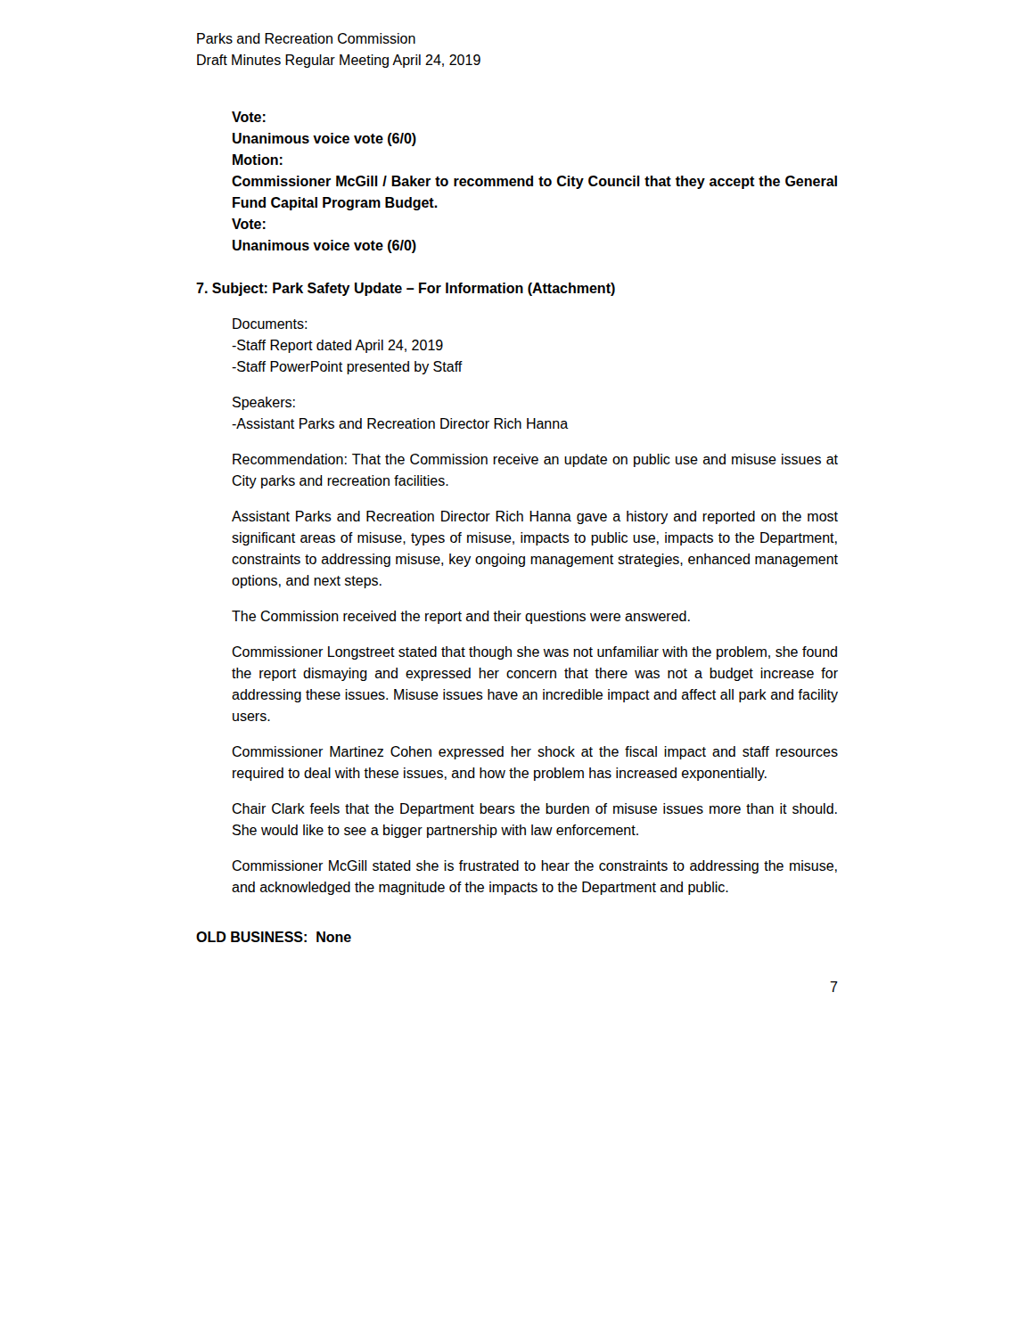Parks and Recreation Commission
Draft Minutes Regular Meeting April 24, 2019
Vote:
Unanimous voice vote (6/0)
Motion:
Commissioner McGill / Baker to recommend to City Council that they accept the General Fund Capital Program Budget.
Vote:
Unanimous voice vote (6/0)
7. Subject: Park Safety Update – For Information (Attachment)
Documents:
-Staff Report dated April 24, 2019
-Staff PowerPoint presented by Staff
Speakers:
-Assistant Parks and Recreation Director Rich Hanna
Recommendation: That the Commission receive an update on public use and misuse issues at City parks and recreation facilities.
Assistant Parks and Recreation Director Rich Hanna gave a history and reported on the most significant areas of misuse, types of misuse, impacts to public use, impacts to the Department, constraints to addressing misuse, key ongoing management strategies, enhanced management options, and next steps.
The Commission received the report and their questions were answered.
Commissioner Longstreet stated that though she was not unfamiliar with the problem, she found the report dismaying and expressed her concern that there was not a budget increase for addressing these issues. Misuse issues have an incredible impact and affect all park and facility users.
Commissioner Martinez Cohen expressed her shock at the fiscal impact and staff resources required to deal with these issues, and how the problem has increased exponentially.
Chair Clark feels that the Department bears the burden of misuse issues more than it should. She would like to see a bigger partnership with law enforcement.
Commissioner McGill stated she is frustrated to hear the constraints to addressing the misuse, and acknowledged the magnitude of the impacts to the Department and public.
OLD BUSINESS: None
7